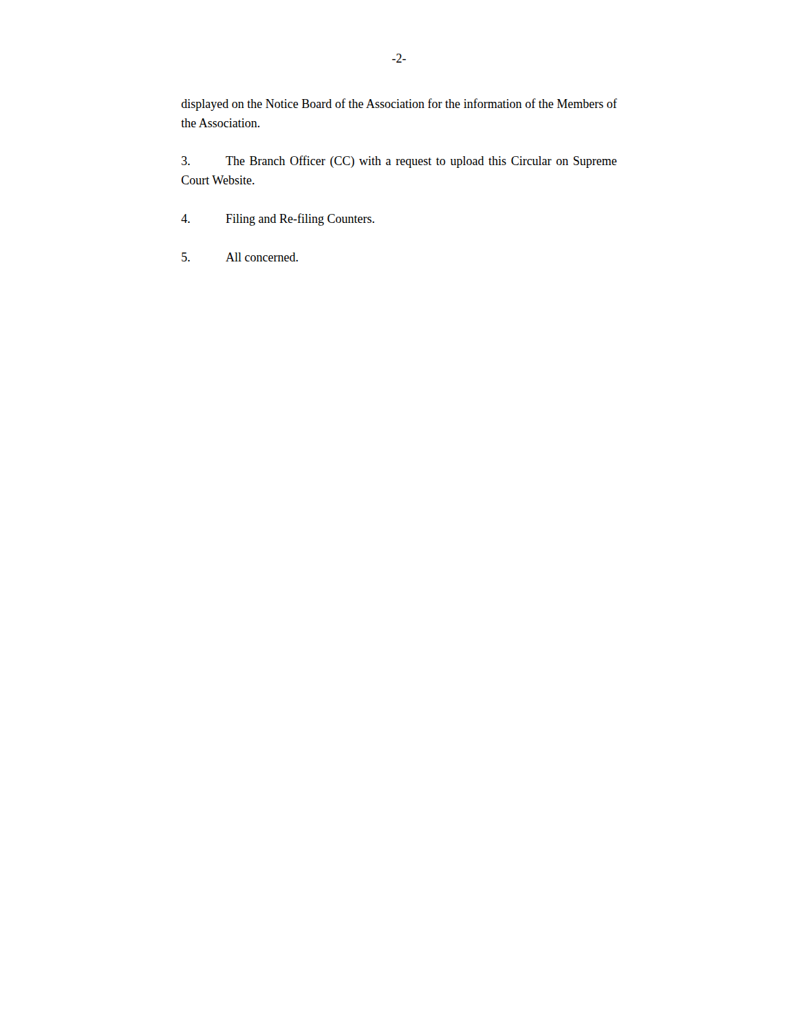-2-
displayed on the Notice Board of the Association for the information of the Members of the Association.
3. The Branch Officer (CC) with a request to upload this Circular on Supreme Court Website.
4. Filing and Re-filing Counters.
5. All concerned.